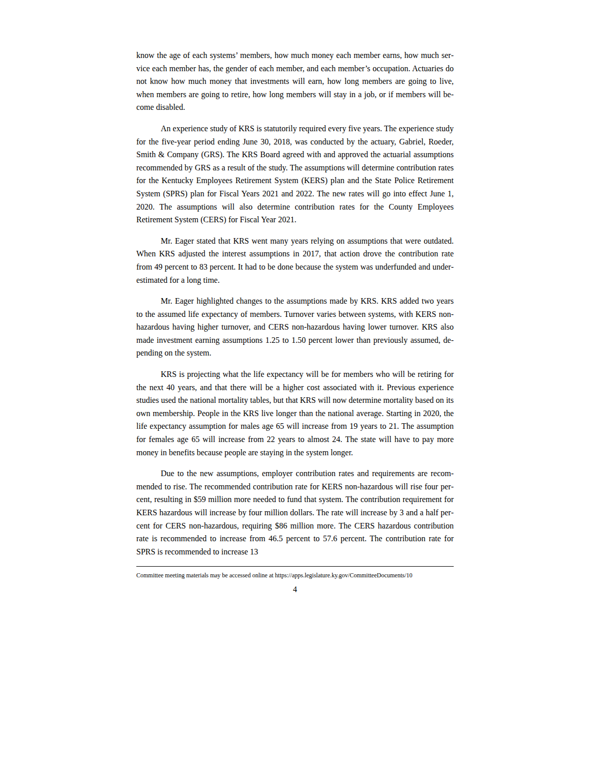know the age of each systems’ members, how much money each member earns, how much service each member has, the gender of each member, and each member’s occupation. Actuaries do not know how much money that investments will earn, how long members are going to live, when members are going to retire, how long members will stay in a job, or if members will become disabled.
An experience study of KRS is statutorily required every five years. The experience study for the five-year period ending June 30, 2018, was conducted by the actuary, Gabriel, Roeder, Smith & Company (GRS). The KRS Board agreed with and approved the actuarial assumptions recommended by GRS as a result of the study. The assumptions will determine contribution rates for the Kentucky Employees Retirement System (KERS) plan and the State Police Retirement System (SPRS) plan for Fiscal Years 2021 and 2022. The new rates will go into effect June 1, 2020. The assumptions will also determine contribution rates for the County Employees Retirement System (CERS) for Fiscal Year 2021.
Mr. Eager stated that KRS went many years relying on assumptions that were outdated. When KRS adjusted the interest assumptions in 2017, that action drove the contribution rate from 49 percent to 83 percent. It had to be done because the system was underfunded and underestimated for a long time.
Mr. Eager highlighted changes to the assumptions made by KRS. KRS added two years to the assumed life expectancy of members. Turnover varies between systems, with KERS non-hazardous having higher turnover, and CERS non-hazardous having lower turnover. KRS also made investment earning assumptions 1.25 to 1.50 percent lower than previously assumed, depending on the system.
KRS is projecting what the life expectancy will be for members who will be retiring for the next 40 years, and that there will be a higher cost associated with it. Previous experience studies used the national mortality tables, but that KRS will now determine mortality based on its own membership. People in the KRS live longer than the national average. Starting in 2020, the life expectancy assumption for males age 65 will increase from 19 years to 21. The assumption for females age 65 will increase from 22 years to almost 24. The state will have to pay more money in benefits because people are staying in the system longer.
Due to the new assumptions, employer contribution rates and requirements are recommended to rise. The recommended contribution rate for KERS non-hazardous will rise four percent, resulting in $59 million more needed to fund that system. The contribution requirement for KERS hazardous will increase by four million dollars. The rate will increase by 3 and a half percent for CERS non-hazardous, requiring $86 million more. The CERS hazardous contribution rate is recommended to increase from 46.5 percent to 57.6 percent. The contribution rate for SPRS is recommended to increase 13
Committee meeting materials may be accessed online at https://apps.legislature.ky.gov/CommitteeDocuments/10
4